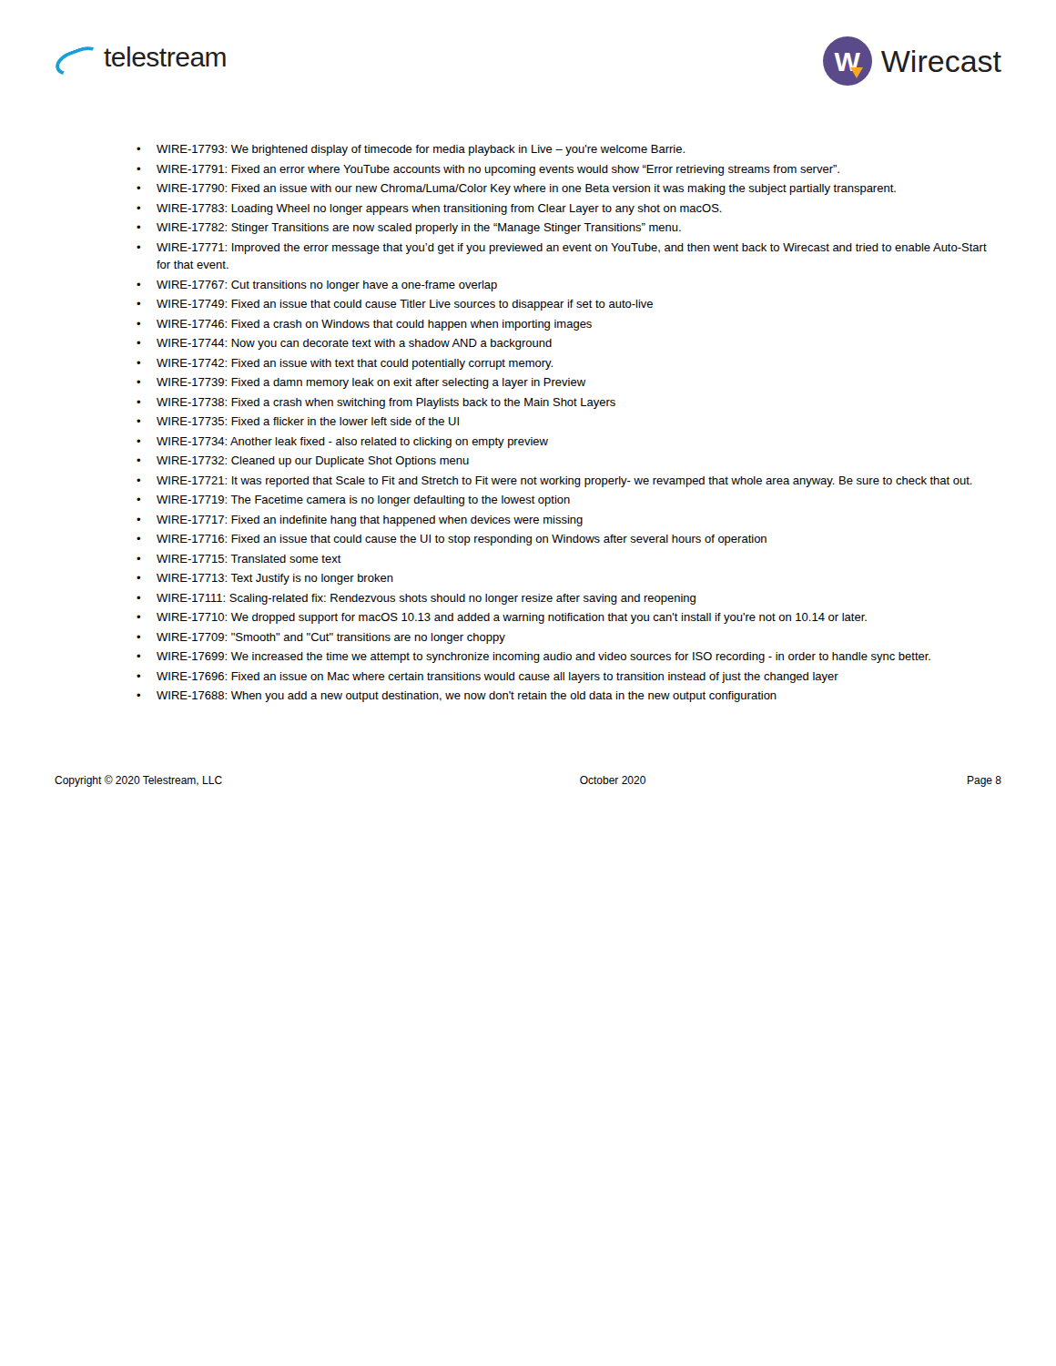telestream
W
Wirecast
WIRE-17793: We brightened display of timecode for media playback in Live – you're welcome Barrie.
WIRE-17791: Fixed an error where YouTube accounts with no upcoming events would show “Error retrieving streams from server”.
WIRE-17790: Fixed an issue with our new Chroma/Luma/Color Key where in one Beta version it was making the subject partially transparent.
WIRE-17783: Loading Wheel no longer appears when transitioning from Clear Layer to any shot on macOS.
WIRE-17782: Stinger Transitions are now scaled properly in the “Manage Stinger Transitions” menu.
WIRE-17771: Improved the error message that you’d get if you previewed an event on YouTube, and then went back to Wirecast and tried to enable Auto-Start for that event.
WIRE-17767: Cut transitions no longer have a one-frame overlap
WIRE-17749: Fixed an issue that could cause Titler Live sources to disappear if set to auto-live
WIRE-17746: Fixed a crash on Windows that could happen when importing images
WIRE-17744: Now you can decorate text with a shadow AND a background
WIRE-17742: Fixed an issue with text that could potentially corrupt memory.
WIRE-17739: Fixed a damn memory leak on exit after selecting a layer in Preview
WIRE-17738: Fixed a crash when switching from Playlists back to the Main Shot Layers
WIRE-17735: Fixed a flicker in the lower left side of the UI
WIRE-17734: Another leak fixed - also related to clicking on empty preview
WIRE-17732: Cleaned up our Duplicate Shot Options menu
WIRE-17721: It was reported that Scale to Fit and Stretch to Fit were not working properly- we revamped that whole area anyway. Be sure to check that out.
WIRE-17719: The Facetime camera is no longer defaulting to the lowest option
WIRE-17717: Fixed an indefinite hang that happened when devices were missing
WIRE-17716: Fixed an issue that could cause the UI to stop responding on Windows after several hours of operation
WIRE-17715: Translated some text
WIRE-17713: Text Justify is no longer broken
WIRE-17111: Scaling-related fix: Rendezvous shots should no longer resize after saving and reopening
WIRE-17710: We dropped support for macOS 10.13 and added a warning notification that you can't install if you're not on 10.14 or later.
WIRE-17709: "Smooth" and "Cut" transitions are no longer choppy
WIRE-17699: We increased the time we attempt to synchronize incoming audio and video sources for ISO recording - in order to handle sync better.
WIRE-17696: Fixed an issue on Mac where certain transitions would cause all layers to transition instead of just the changed layer
WIRE-17688: When you add a new output destination, we now don't retain the old data in the new output configuration
Copyright © 2020 Telestream, LLC
October 2020
Page 8